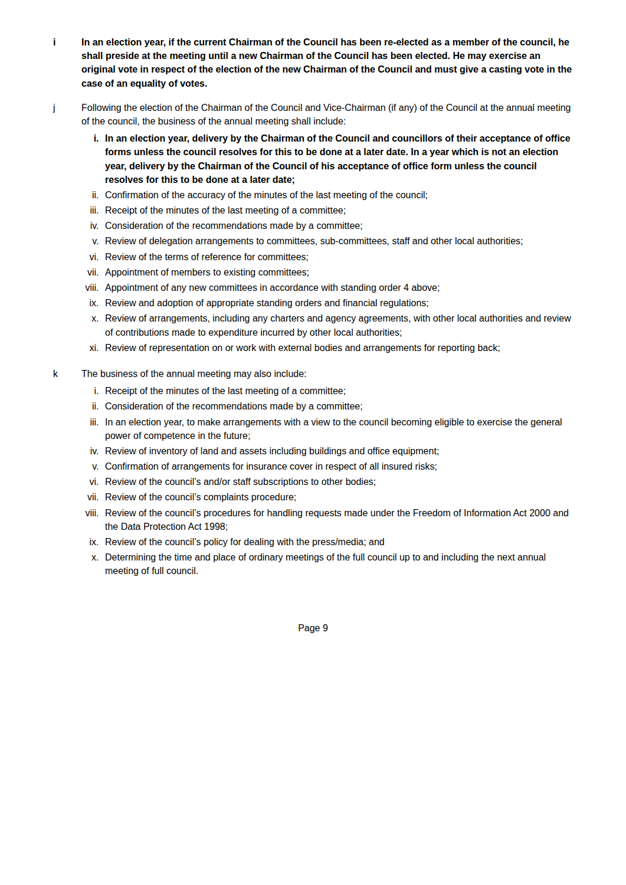i
In an election year, if the current Chairman of the Council has been re-elected as a member of the council, he shall preside at the meeting until a new Chairman of the Council has been elected. He may exercise an original vote in respect of the election of the new Chairman of the Council and must give a casting vote in the case of an equality of votes.
j
Following the election of the Chairman of the Council and Vice-Chairman (if any) of the Council at the annual meeting of the council, the business of the annual meeting shall include:
In an election year, delivery by the Chairman of the Council and councillors of their acceptance of office forms unless the council resolves for this to be done at a later date. In a year which is not an election year, delivery by the Chairman of the Council of his acceptance of office form unless the council resolves for this to be done at a later date;
Confirmation of the accuracy of the minutes of the last meeting of the council;
Receipt of the minutes of the last meeting of a committee;
Consideration of the recommendations made by a committee;
Review of delegation arrangements to committees, sub-committees, staff and other local authorities;
Review of the terms of reference for committees;
Appointment of members to existing committees;
Appointment of any new committees in accordance with standing order 4 above;
Review and adoption of appropriate standing orders and financial regulations;
Review of arrangements, including any charters and agency agreements, with other local authorities and review of contributions made to expenditure incurred by other local authorities;
Review of representation on or work with external bodies and arrangements for reporting back;
k
The business of the annual meeting may also include:
Receipt of the minutes of the last meeting of a committee;
Consideration of the recommendations made by a committee;
In an election year, to make arrangements with a view to the council becoming eligible to exercise the general power of competence in the future;
Review of inventory of land and assets including buildings and office equipment;
Confirmation of arrangements for insurance cover in respect of all insured risks;
Review of the council’s and/or staff subscriptions to other bodies;
Review of the council’s complaints procedure;
Review of the council’s procedures for handling requests made under the Freedom of Information Act 2000 and the Data Protection Act 1998;
Review of the council’s policy for dealing with the press/media; and
Determining the time and place of ordinary meetings of the full council up to and including the next annual meeting of full council.
Page 9